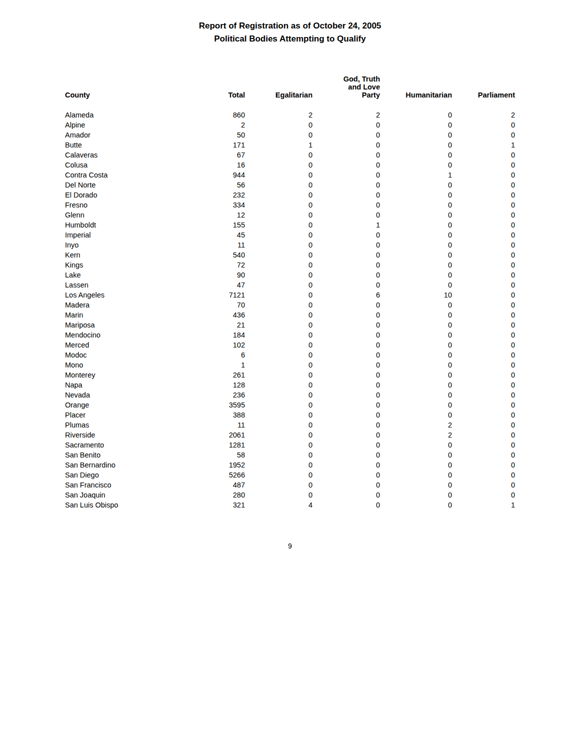Report of Registration as of October 24, 2005
Political Bodies Attempting to Qualify
| | | | God, Truth | | |
| --- | --- | --- | --- | --- | --- |
| | | | and Love | | |
| County | Total | Egalitarian | Party | Humanitarian | Parliament |
| Alameda | 860 | 2 | 2 | 0 | 2 |
| Alpine | 2 | 0 | 0 | 0 | 0 |
| Amador | 50 | 0 | 0 | 0 | 0 |
| Butte | 171 | 1 | 0 | 0 | 1 |
| Calaveras | 67 | 0 | 0 | 0 | 0 |
| Colusa | 16 | 0 | 0 | 0 | 0 |
| Contra Costa | 944 | 0 | 0 | 1 | 0 |
| Del Norte | 56 | 0 | 0 | 0 | 0 |
| El Dorado | 232 | 0 | 0 | 0 | 0 |
| Fresno | 334 | 0 | 0 | 0 | 0 |
| Glenn | 12 | 0 | 0 | 0 | 0 |
| Humboldt | 155 | 0 | 1 | 0 | 0 |
| Imperial | 45 | 0 | 0 | 0 | 0 |
| Inyo | 11 | 0 | 0 | 0 | 0 |
| Kern | 540 | 0 | 0 | 0 | 0 |
| Kings | 72 | 0 | 0 | 0 | 0 |
| Lake | 90 | 0 | 0 | 0 | 0 |
| Lassen | 47 | 0 | 0 | 0 | 0 |
| Los Angeles | 7121 | 0 | 6 | 10 | 0 |
| Madera | 70 | 0 | 0 | 0 | 0 |
| Marin | 436 | 0 | 0 | 0 | 0 |
| Mariposa | 21 | 0 | 0 | 0 | 0 |
| Mendocino | 184 | 0 | 0 | 0 | 0 |
| Merced | 102 | 0 | 0 | 0 | 0 |
| Modoc | 6 | 0 | 0 | 0 | 0 |
| Mono | 1 | 0 | 0 | 0 | 0 |
| Monterey | 261 | 0 | 0 | 0 | 0 |
| Napa | 128 | 0 | 0 | 0 | 0 |
| Nevada | 236 | 0 | 0 | 0 | 0 |
| Orange | 3595 | 0 | 0 | 0 | 0 |
| Placer | 388 | 0 | 0 | 0 | 0 |
| Plumas | 11 | 0 | 0 | 2 | 0 |
| Riverside | 2061 | 0 | 0 | 2 | 0 |
| Sacramento | 1281 | 0 | 0 | 0 | 0 |
| San Benito | 58 | 0 | 0 | 0 | 0 |
| San Bernardino | 1952 | 0 | 0 | 0 | 0 |
| San Diego | 5266 | 0 | 0 | 0 | 0 |
| San Francisco | 487 | 0 | 0 | 0 | 0 |
| San Joaquin | 280 | 0 | 0 | 0 | 0 |
| San Luis Obispo | 321 | 4 | 0 | 0 | 1 |
9